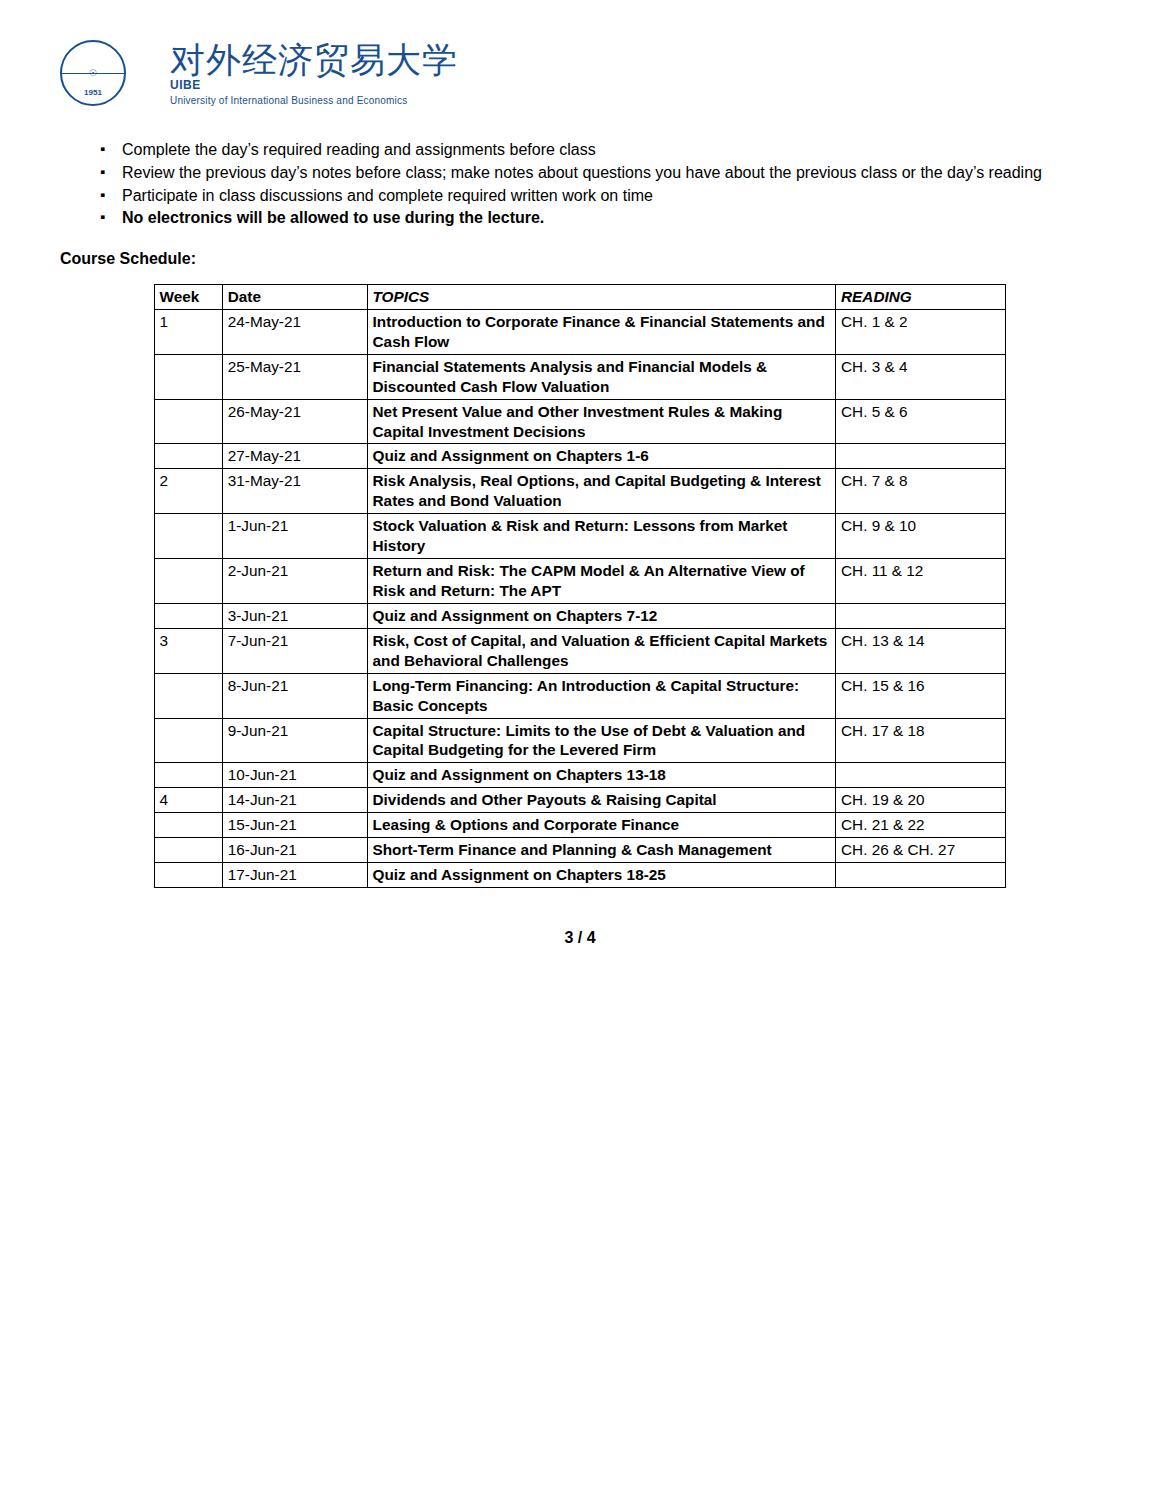☉
1951
对外经济贸易大学
UIBE
University of International Business and Economics
Complete the day’s required reading and assignments before class
Review the previous day’s notes before class; make notes about questions you have about the previous class or the day’s reading
Participate in class discussions and complete required written work on time
No electronics will be allowed to use during the lecture.
Course Schedule:
| Week | Date | TOPICS | READING |
| --- | --- | --- | --- |
| 1 | 24-May-21 | Introduction to Corporate Finance & Financial Statements and Cash Flow | CH. 1 & 2 |
| | 25-May-21 | Financial Statements Analysis and Financial Models & Discounted Cash Flow Valuation | CH. 3 & 4 |
| | 26-May-21 | Net Present Value and Other Investment Rules & Making Capital Investment Decisions | CH. 5 & 6 |
| | 27-May-21 | Quiz and Assignment on Chapters 1-6 | |
| 2 | 31-May-21 | Risk Analysis, Real Options, and Capital Budgeting & Interest Rates and Bond Valuation | CH. 7 & 8 |
| | 1-Jun-21 | Stock Valuation & Risk and Return: Lessons from Market History | CH. 9 & 10 |
| | 2-Jun-21 | Return and Risk: The CAPM Model & An Alternative View of Risk and Return: The APT | CH. 11 & 12 |
| | 3-Jun-21 | Quiz and Assignment on Chapters 7-12 | |
| 3 | 7-Jun-21 | Risk, Cost of Capital, and Valuation & Efficient Capital Markets and Behavioral Challenges | CH. 13 & 14 |
| | 8-Jun-21 | Long-Term Financing: An Introduction & Capital Structure: Basic Concepts | CH. 15 & 16 |
| | 9-Jun-21 | Capital Structure: Limits to the Use of Debt & Valuation and Capital Budgeting for the Levered Firm | CH. 17 & 18 |
| | 10-Jun-21 | Quiz and Assignment on Chapters 13-18 | |
| 4 | 14-Jun-21 | Dividends and Other Payouts & Raising Capital | CH. 19 & 20 |
| | 15-Jun-21 | Leasing & Options and Corporate Finance | CH. 21 & 22 |
| | 16-Jun-21 | Short-Term Finance and Planning & Cash Management | CH. 26 & CH. 27 |
| | 17-Jun-21 | Quiz and Assignment on Chapters 18-25 | |
3 / 4